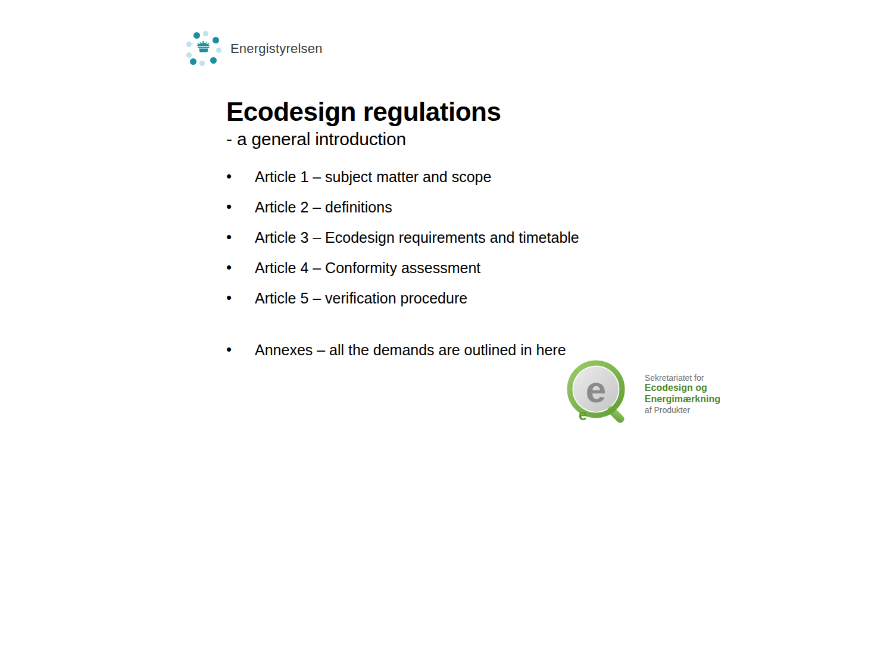Energistyrelsen
Ecodesign regulations
- a general introduction
Article 1 – subject matter and scope
Article 2 – definitions
Article 3 – Ecodesign requirements and timetable
Article 4 – Conformity assessment
Article 5 – verification procedure
Annexes – all the demands are outlined in here
e e
Sekretariatet for
Ecodesign og
Energimærkning
af Produkter